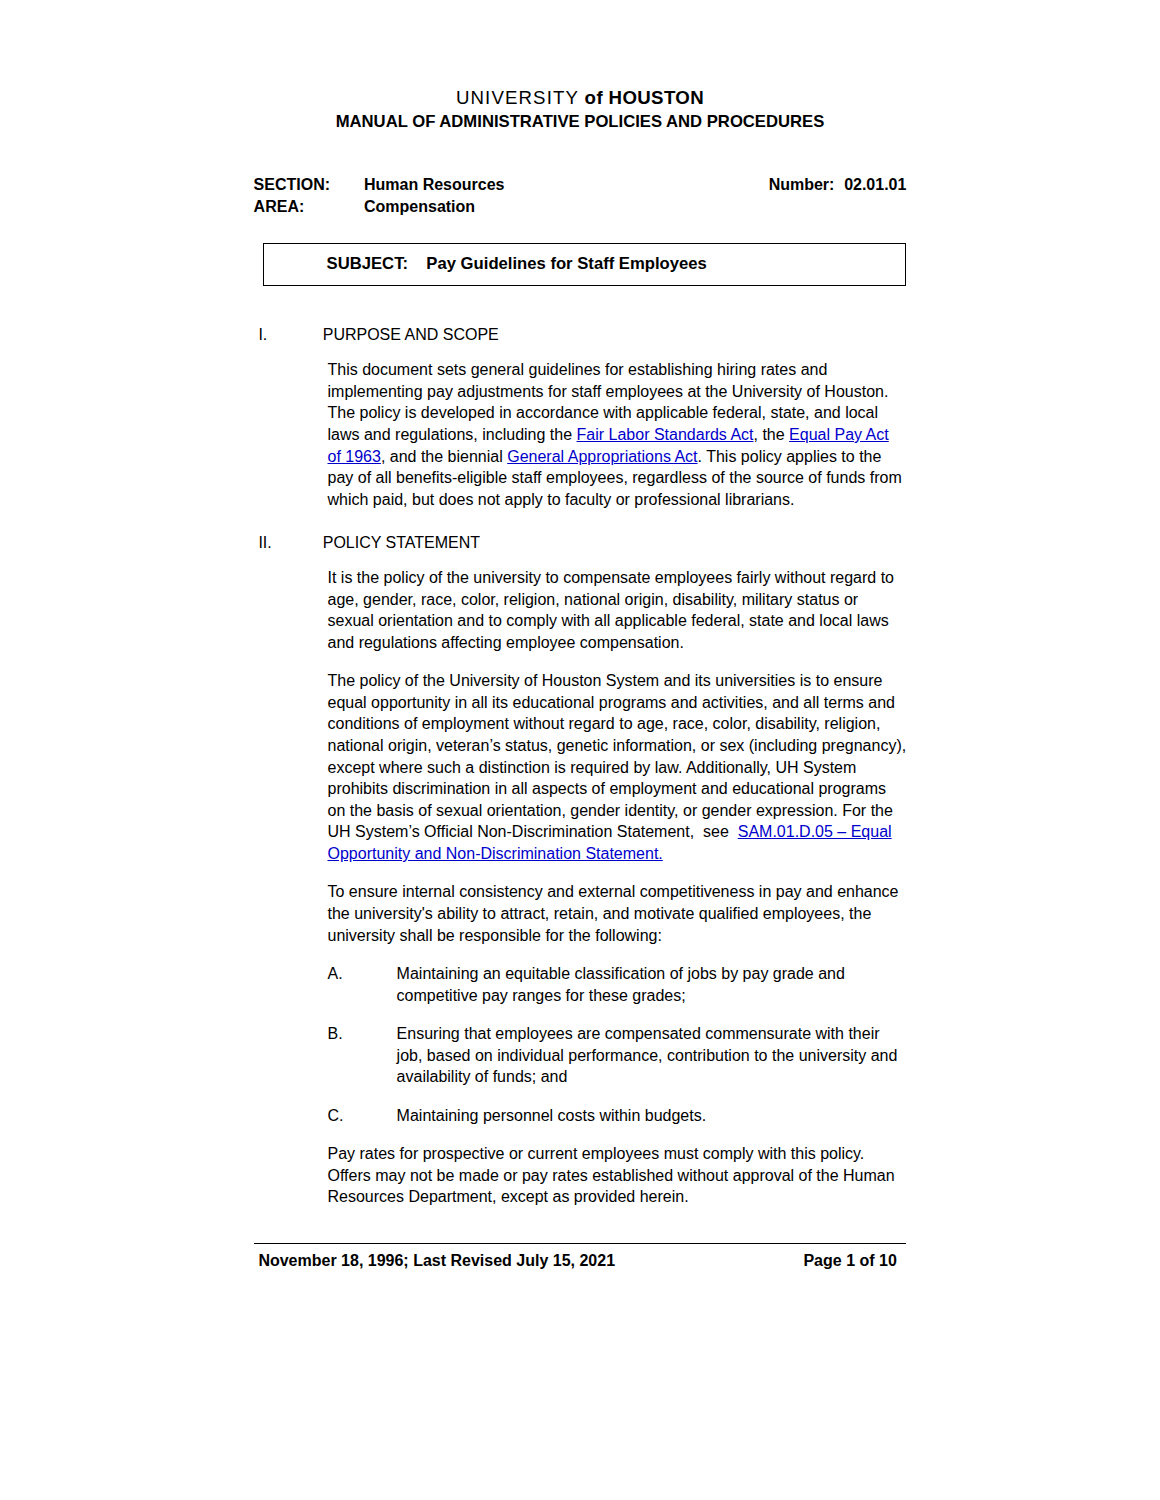UNIVERSITY of HOUSTON
MANUAL OF ADMINISTRATIVE POLICIES AND PROCEDURES
| SECTION: | Human Resources | Number: | 02.01.01 |
| AREA: | Compensation | | |
SUBJECT: Pay Guidelines for Staff Employees
I.
PURPOSE AND SCOPE
This document sets general guidelines for establishing hiring rates and implementing pay adjustments for staff employees at the University of Houston. The policy is developed in accordance with applicable federal, state, and local laws and regulations, including the Fair Labor Standards Act, the Equal Pay Act of 1963, and the biennial General Appropriations Act. This policy applies to the pay of all benefits-eligible staff employees, regardless of the source of funds from which paid, but does not apply to faculty or professional librarians.
II.
POLICY STATEMENT
It is the policy of the university to compensate employees fairly without regard to age, gender, race, color, religion, national origin, disability, military status or sexual orientation and to comply with all applicable federal, state and local laws and regulations affecting employee compensation.
The policy of the University of Houston System and its universities is to ensure equal opportunity in all its educational programs and activities, and all terms and conditions of employment without regard to age, race, color, disability, religion, national origin, veteran’s status, genetic information, or sex (including pregnancy), except where such a distinction is required by law. Additionally, UH System prohibits discrimination in all aspects of employment and educational programs on the basis of sexual orientation, gender identity, or gender expression. For the UH System’s Official Non-Discrimination Statement, see SAM.01.D.05 – Equal Opportunity and Non-Discrimination Statement.
To ensure internal consistency and external competitiveness in pay and enhance the university's ability to attract, retain, and motivate qualified employees, the university shall be responsible for the following:
A.
Maintaining an equitable classification of jobs by pay grade and competitive pay ranges for these grades;
B.
Ensuring that employees are compensated commensurate with their job, based on individual performance, contribution to the university and availability of funds; and
C.
Maintaining personnel costs within budgets.
Pay rates for prospective or current employees must comply with this policy. Offers may not be made or pay rates established without approval of the Human Resources Department, except as provided herein.
November 18, 1996; Last Revised July 15, 2021
Page 1 of 10